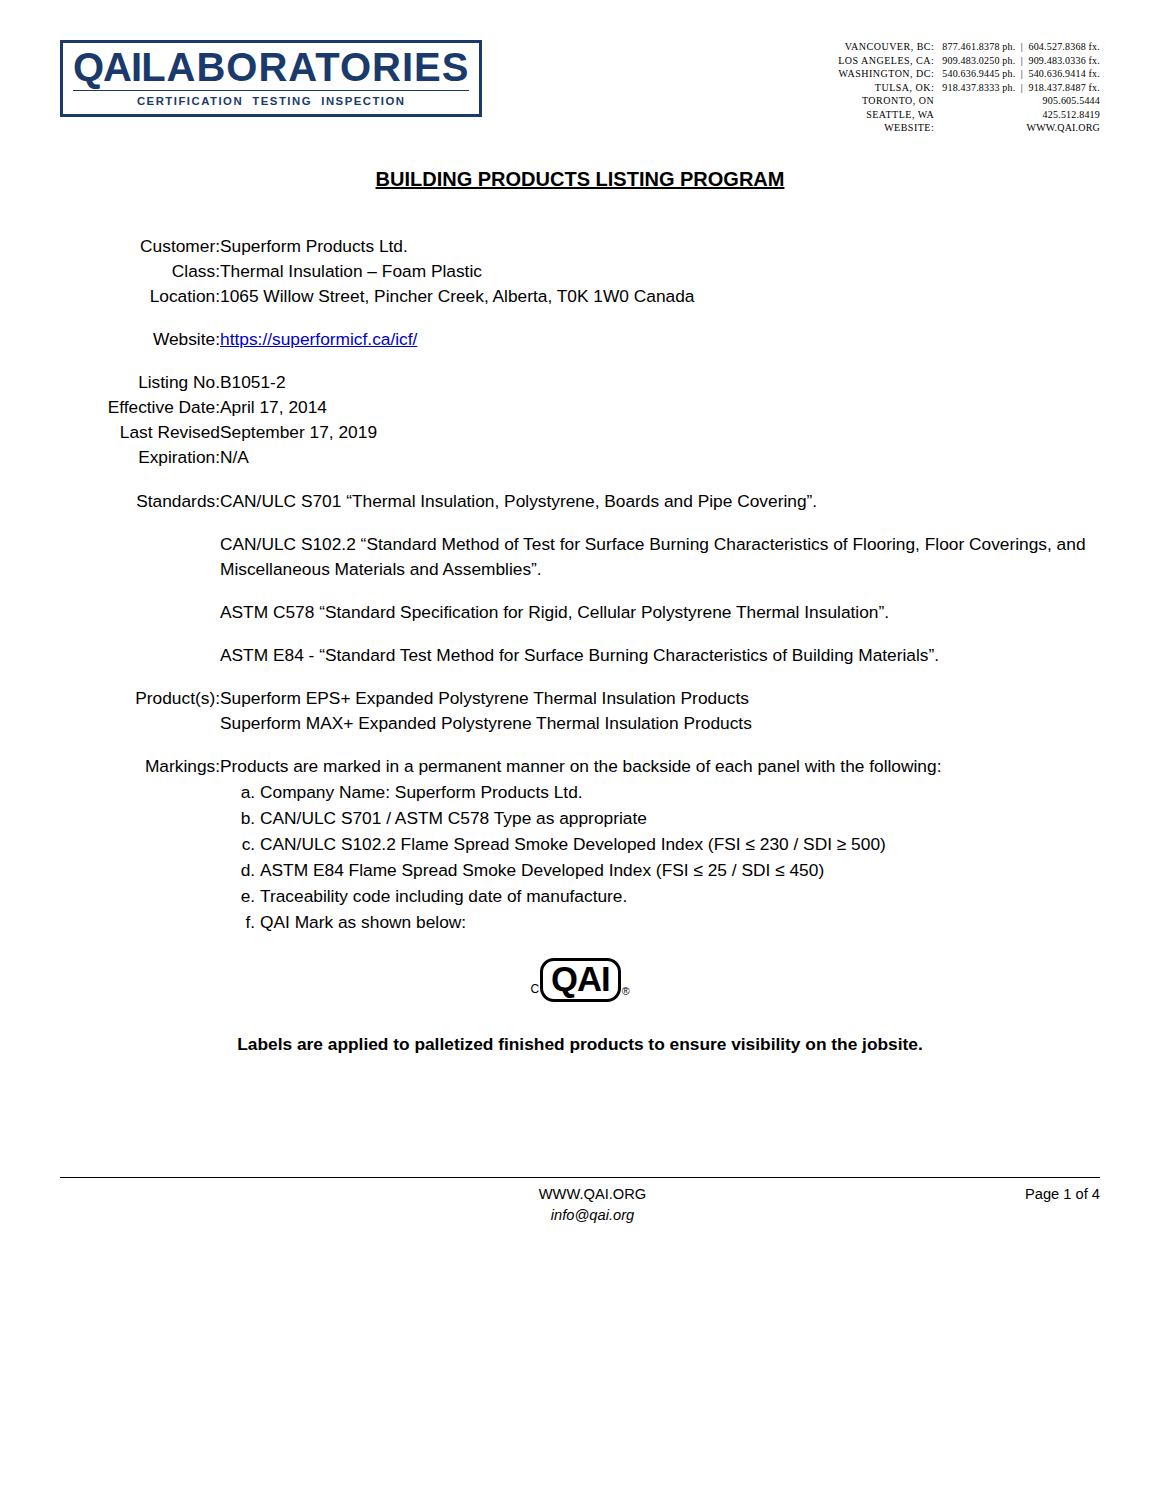QAI LABORATORIES
CERTIFICATION TESTING INSPECTION
| VANCOUVER, BC: | 877.461.8378 ph. / 604.527.8368 fx. |
| LOS ANGELES, CA: | 909.483.0250 ph. / 909.483.0336 fx. |
| WASHINGTON, DC: | 540.636.9445 ph. / 540.636.9414 fx. |
| TULSA, OK: | 918.437.8333 ph. / 918.437.8487 fx. |
| TORONTO, ON | 905.605.5444 |
| SEATTLE, WA | 425.512.8419 |
| WEBSITE: | WWW.QAI.ORG |
BUILDING PRODUCTS LISTING PROGRAM
| Customer: | Superform Products Ltd. |
| Class: | Thermal Insulation – Foam Plastic |
| Location: | 1065 Willow Street, Pincher Creek, Alberta, T0K 1W0 Canada |
| Website: | https://superformicf.ca/icf/ |
| Listing No. | B1051-2 |
| Effective Date: | April 17, 2014 |
| Last Revised | September 17, 2019 |
| Expiration: | N/A |
| Standards: | CAN/ULC S701 “Thermal Insulation, Polystyrene, Boards and Pipe Covering”. |
| | CAN/ULC S102.2 “Standard Method of Test for Surface Burning Characteristics of Flooring, Floor Coverings, and Miscellaneous Materials and Assemblies”. |
| | ASTM C578 “Standard Specification for Rigid, Cellular Polystyrene Thermal Insulation”. |
| | ASTM E84 - “Standard Test Method for Surface Burning Characteristics of Building Materials”. |
| Product(s): | Superform EPS+ Expanded Polystyrene Thermal Insulation Products Superform MAX+ Expanded Polystyrene Thermal Insulation Products |
| Markings: | Products are marked in a permanent manner on the backside of each panel with the following: Company Name: Superform Products Ltd. CAN/ULC S701 / ASTM C578 Type as appropriate CAN/ULC S102.2 Flame Spread Smoke Developed Index (FSI ≤ 230 / SDI ≥ 500) ASTM E84 Flame Spread Smoke Developed Index (FSI ≤ 25 / SDI ≤ 450) Traceability code including date of manufacture. QAI Mark as shown below: |
CQAI®
Labels are applied to palletized finished products to ensure visibility on the jobsite.
WWW.QAI.ORG
info@qai.org
Page 1 of 4